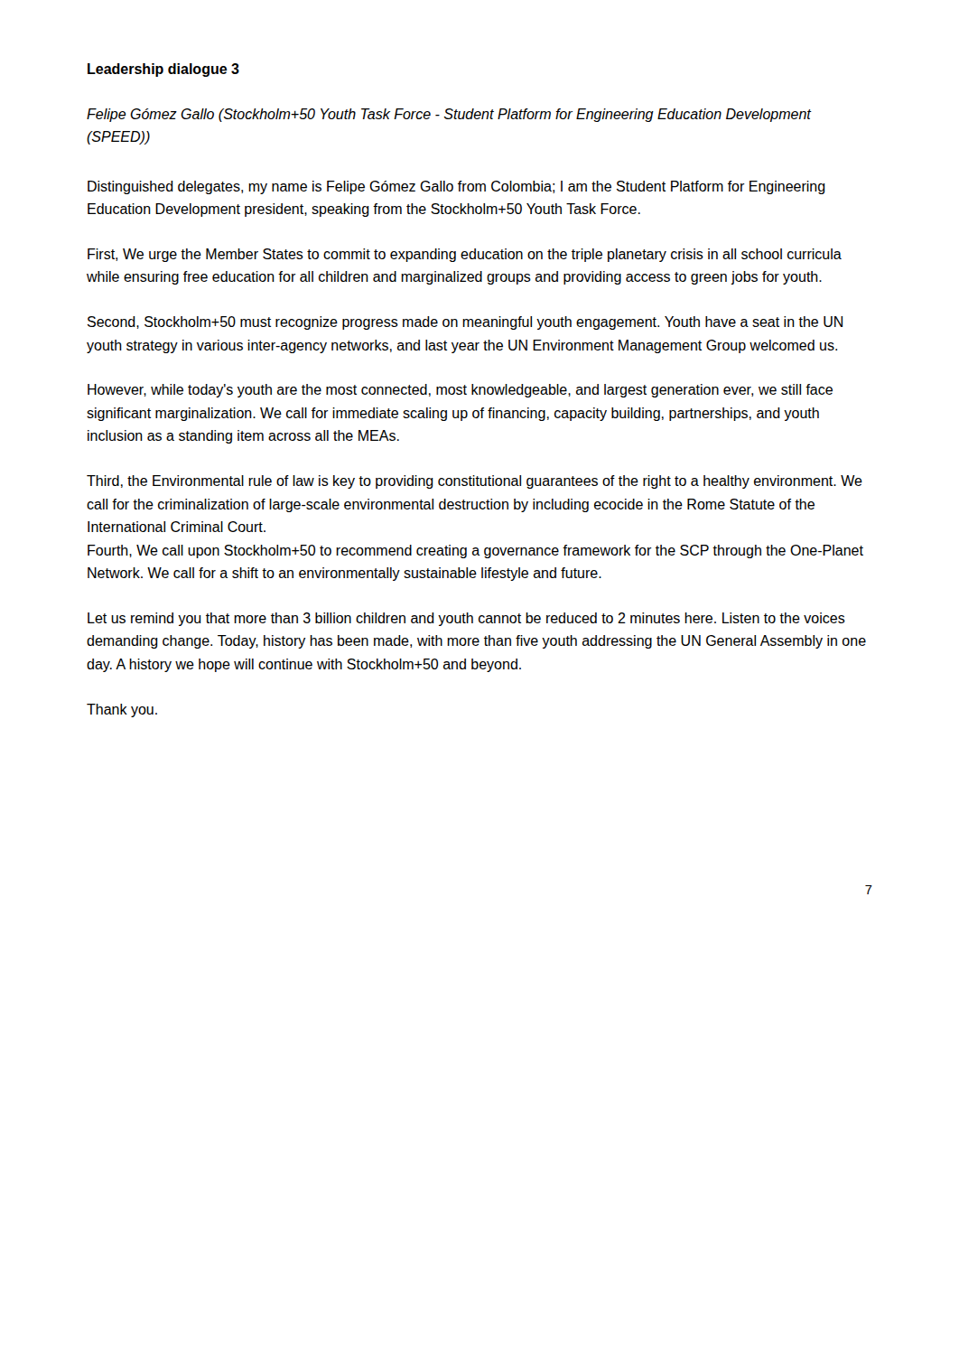Leadership dialogue 3
Felipe Gómez Gallo (Stockholm+50 Youth Task Force - Student Platform for Engineering Education Development (SPEED))
Distinguished delegates, my name is Felipe Gómez Gallo from Colombia; I am the Student Platform for Engineering Education Development president, speaking from the Stockholm+50 Youth Task Force.
First, We urge the Member States to commit to expanding education on the triple planetary crisis in all school curricula while ensuring free education for all children and marginalized groups and providing access to green jobs for youth.
Second, Stockholm+50 must recognize progress made on meaningful youth engagement. Youth have a seat in the UN youth strategy in various inter-agency networks, and last year the UN Environment Management Group welcomed us.
However, while today's youth are the most connected, most knowledgeable, and largest generation ever, we still face significant marginalization. We call for immediate scaling up of financing, capacity building, partnerships, and youth inclusion as a standing item across all the MEAs.
Third, the Environmental rule of law is key to providing constitutional guarantees of the right to a healthy environment. We call for the criminalization of large-scale environmental destruction by including ecocide in the Rome Statute of the International Criminal Court.
Fourth, We call upon Stockholm+50 to recommend creating a governance framework for the SCP through the One-Planet Network. We call for a shift to an environmentally sustainable lifestyle and future.
Let us remind you that more than 3 billion children and youth cannot be reduced to 2 minutes here. Listen to the voices demanding change. Today, history has been made, with more than five youth addressing the UN General Assembly in one day. A history we hope will continue with Stockholm+50 and beyond.
Thank you.
7